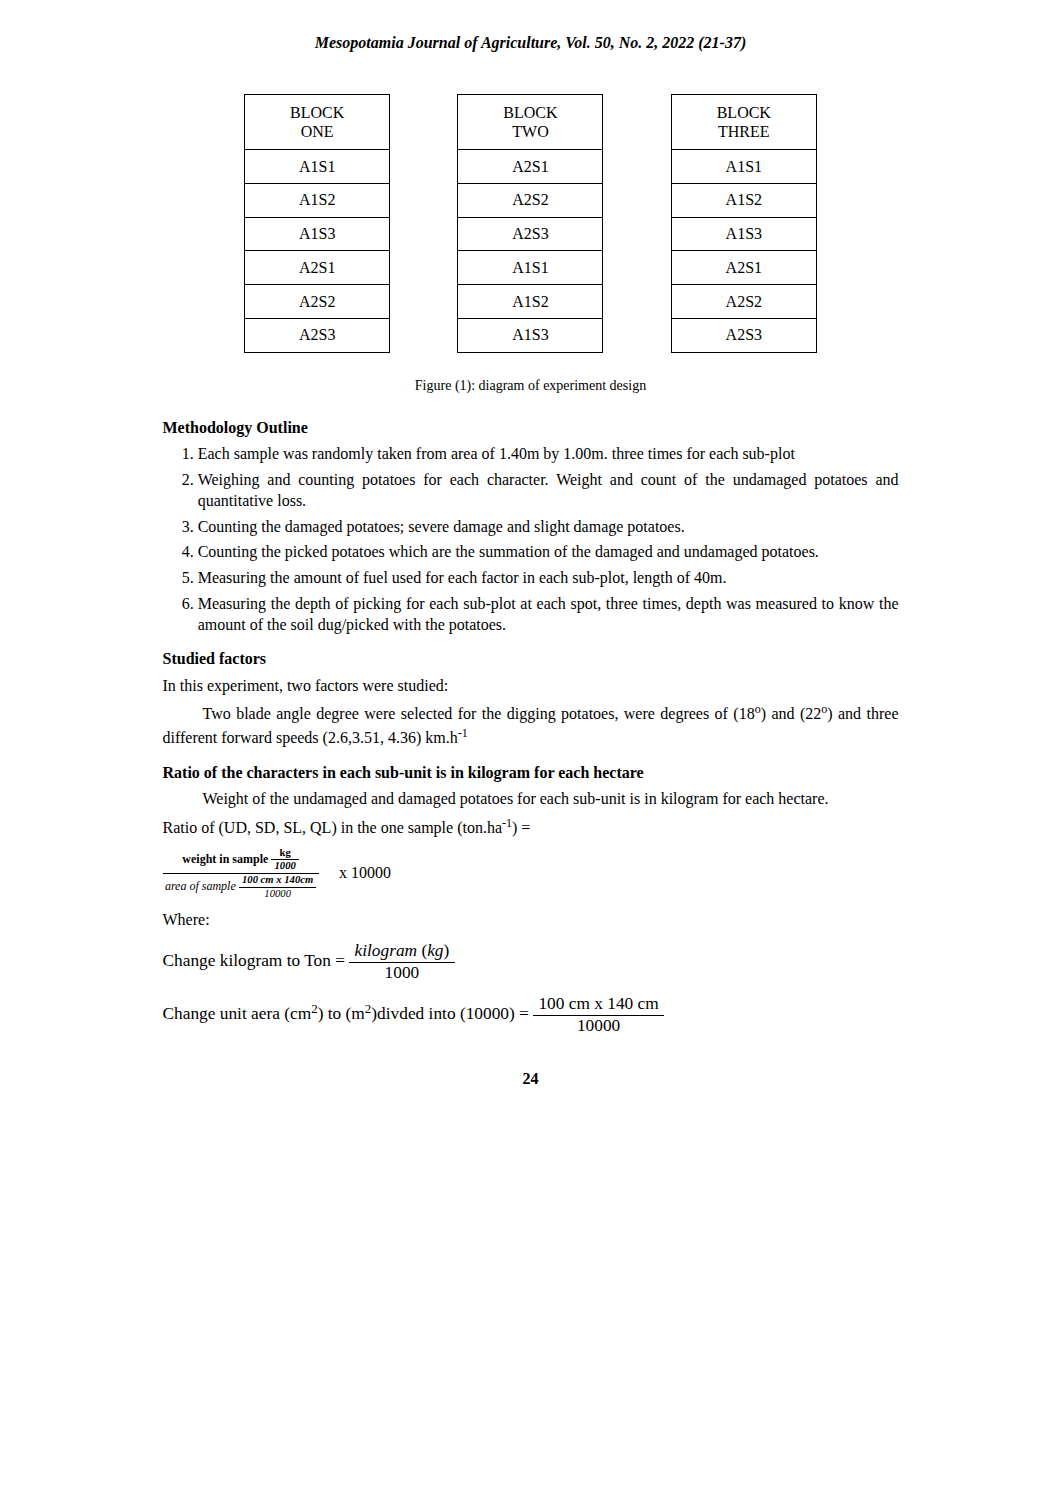Mesopotamia Journal of Agriculture, Vol. 50, No. 2, 2022 (21-37)
BLOCK
ONE
A1S1
A1S2
A1S3
A2S1
A2S2
A2S3
BLOCK
TWO
A2S1
A2S2
A2S3
A1S1
A1S2
A1S3
BLOCK
THREE
A1S1
A1S2
A1S3
A2S1
A2S2
A2S3
Figure (1): diagram of experiment design
Methodology Outline
Each sample was randomly taken from area of 1.40m by 1.00m. three times for each sub-plot
Weighing and counting potatoes for each character. Weight and count of the undamaged potatoes and quantitative loss.
Counting the damaged potatoes; severe damage and slight damage potatoes.
Counting the picked potatoes which are the summation of the damaged and undamaged potatoes.
Measuring the amount of fuel used for each factor in each sub-plot, length of 40m.
Measuring the depth of picking for each sub-plot at each spot, three times, depth was measured to know the amount of the soil dug/picked with the potatoes.
Studied factors
In this experiment, two factors were studied:
Two blade angle degree were selected for the digging potatoes, were degrees of (18o) and (22o) and three different forward speeds (2.6,3.51, 4.36) km.h-1
Ratio of the characters in each sub-unit is in kilogram for each hectare
Weight of the undamaged and damaged potatoes for each sub-unit is in kilogram for each hectare.
Ratio of (UD, SD, SL, QL) in the one sample (ton.ha-1) =
weight in sample kg 1000 area of sample 100 cm x 140cm 10000 x 10000
Where:
Change kilogram to Ton = kilogram (kg) 1000
Change unit aera (cm2) to (m2)divded into (10000) = 100 cm x 140 cm 10000
24